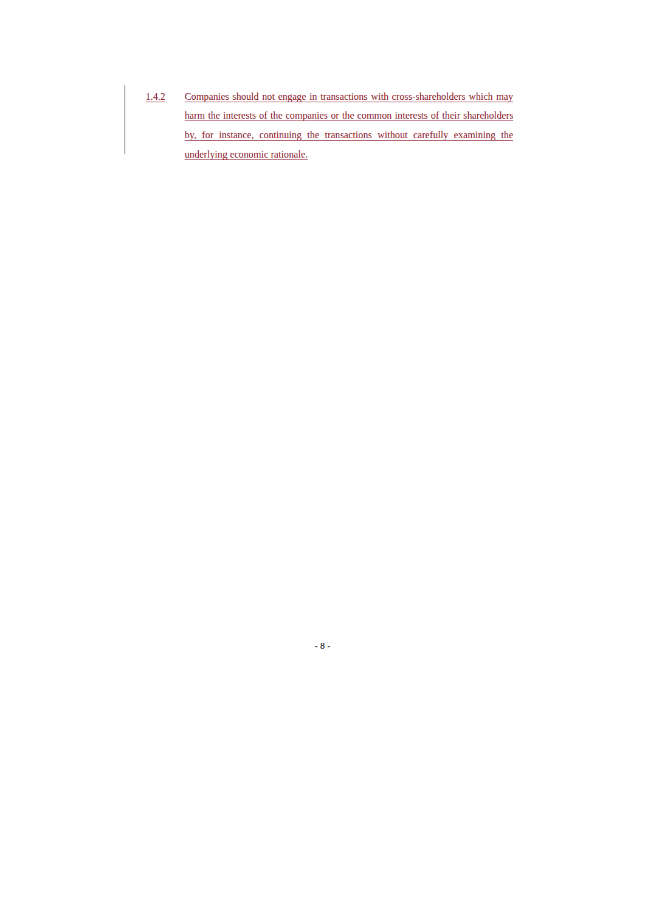1.4.2 Companies should not engage in transactions with cross-shareholders which may harm the interests of the companies or the common interests of their shareholders by, for instance, continuing the transactions without carefully examining the underlying economic rationale.
- 8 -